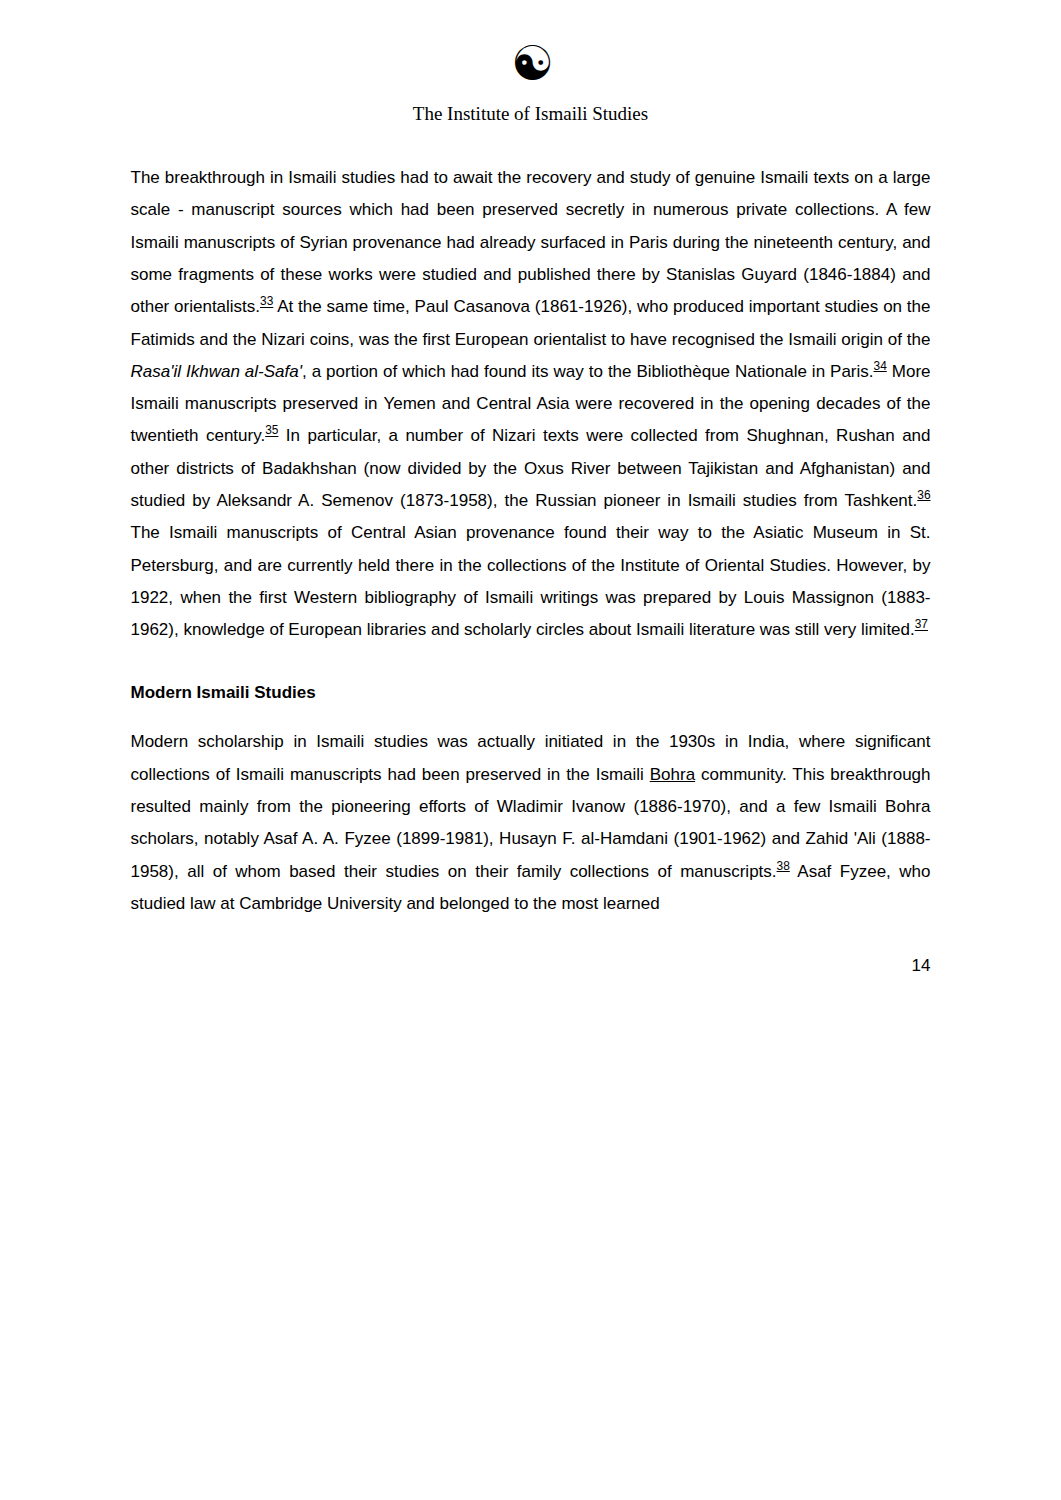☯
The Institute of Ismaili Studies
The breakthrough in Ismaili studies had to await the recovery and study of genuine Ismaili texts on a large scale - manuscript sources which had been preserved secretly in numerous private collections. A few Ismaili manuscripts of Syrian provenance had already surfaced in Paris during the nineteenth century, and some fragments of these works were studied and published there by Stanislas Guyard (1846-1884) and other orientalists.33 At the same time, Paul Casanova (1861-1926), who produced important studies on the Fatimids and the Nizari coins, was the first European orientalist to have recognised the Ismaili origin of the Rasa'il Ikhwan al-Safa', a portion of which had found its way to the Bibliothèque Nationale in Paris.34 More Ismaili manuscripts preserved in Yemen and Central Asia were recovered in the opening decades of the twentieth century.35 In particular, a number of Nizari texts were collected from Shughnan, Rushan and other districts of Badakhshan (now divided by the Oxus River between Tajikistan and Afghanistan) and studied by Aleksandr A. Semenov (1873-1958), the Russian pioneer in Ismaili studies from Tashkent.36 The Ismaili manuscripts of Central Asian provenance found their way to the Asiatic Museum in St. Petersburg, and are currently held there in the collections of the Institute of Oriental Studies. However, by 1922, when the first Western bibliography of Ismaili writings was prepared by Louis Massignon (1883-1962), knowledge of European libraries and scholarly circles about Ismaili literature was still very limited.37
Modern Ismaili Studies
Modern scholarship in Ismaili studies was actually initiated in the 1930s in India, where significant collections of Ismaili manuscripts had been preserved in the Ismaili Bohra community. This breakthrough resulted mainly from the pioneering efforts of Wladimir Ivanow (1886-1970), and a few Ismaili Bohra scholars, notably Asaf A. A. Fyzee (1899-1981), Husayn F. al-Hamdani (1901-1962) and Zahid 'Ali (1888-1958), all of whom based their studies on their family collections of manuscripts.38 Asaf Fyzee, who studied law at Cambridge University and belonged to the most learned
14